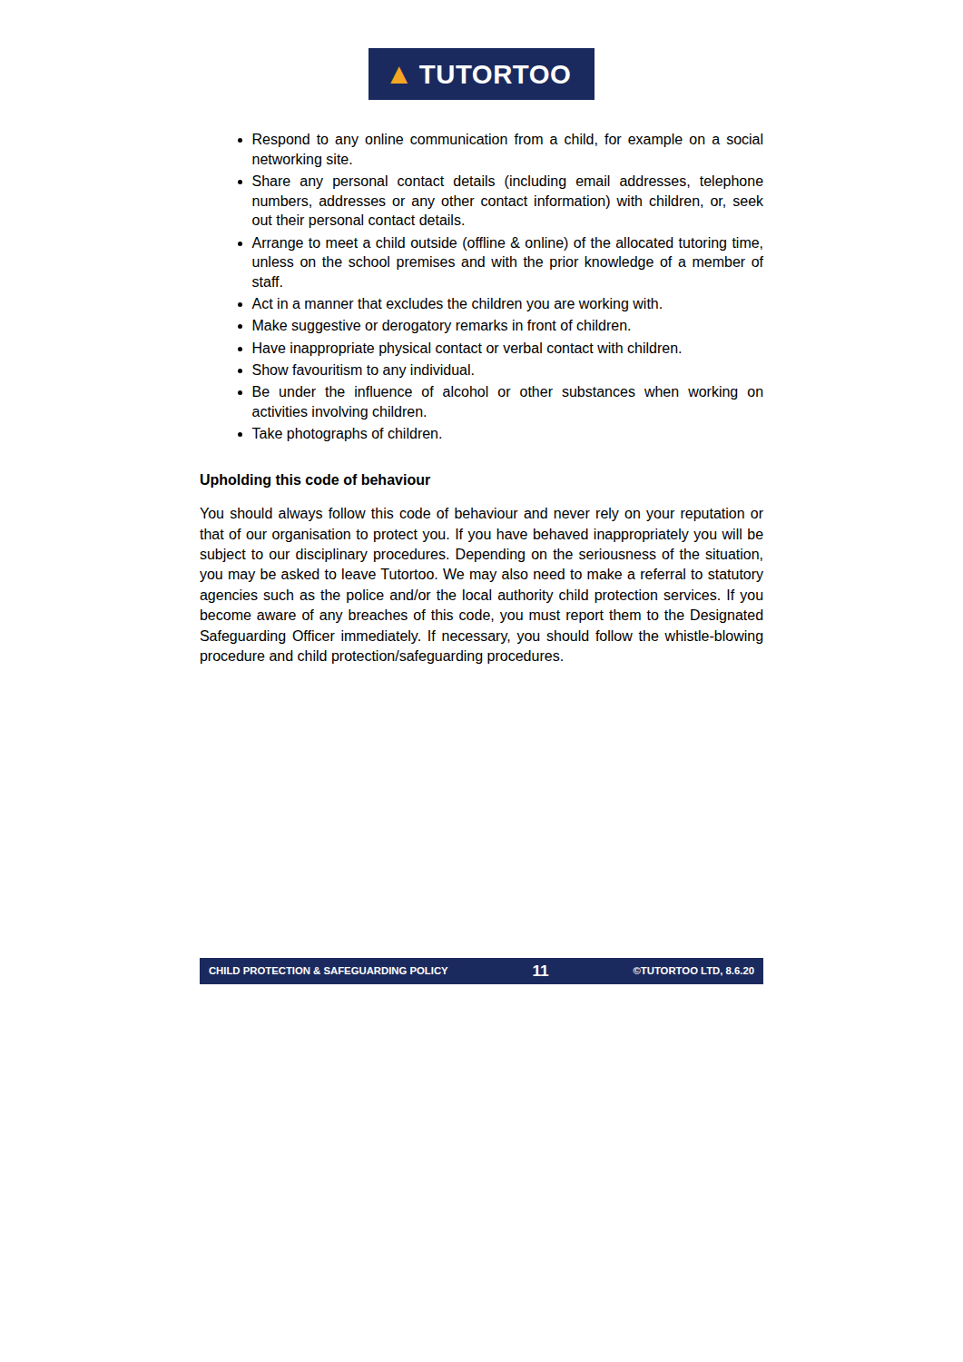▲TUTORTOO
Respond to any online communication from a child, for example on a social networking site.
Share any personal contact details (including email addresses, telephone numbers, addresses or any other contact information) with children, or, seek out their personal contact details.
Arrange to meet a child outside (offline & online) of the allocated tutoring time, unless on the school premises and with the prior knowledge of a member of staff.
Act in a manner that excludes the children you are working with.
Make suggestive or derogatory remarks in front of children.
Have inappropriate physical contact or verbal contact with children.
Show favouritism to any individual.
Be under the influence of alcohol or other substances when working on activities involving children.
Take photographs of children.
Upholding this code of behaviour
You should always follow this code of behaviour and never rely on your reputation or that of our organisation to protect you. If you have behaved inappropriately you will be subject to our disciplinary procedures. Depending on the seriousness of the situation, you may be asked to leave Tutortoo. We may also need to make a referral to statutory agencies such as the police and/or the local authority child protection services. If you become aware of any breaches of this code, you must report them to the Designated Safeguarding Officer immediately. If necessary, you should follow the whistle-blowing procedure and child protection/safeguarding procedures.
CHILD PROTECTION & SAFEGUARDING POLICY
11
©TUTORTOO LTD, 8.6.20